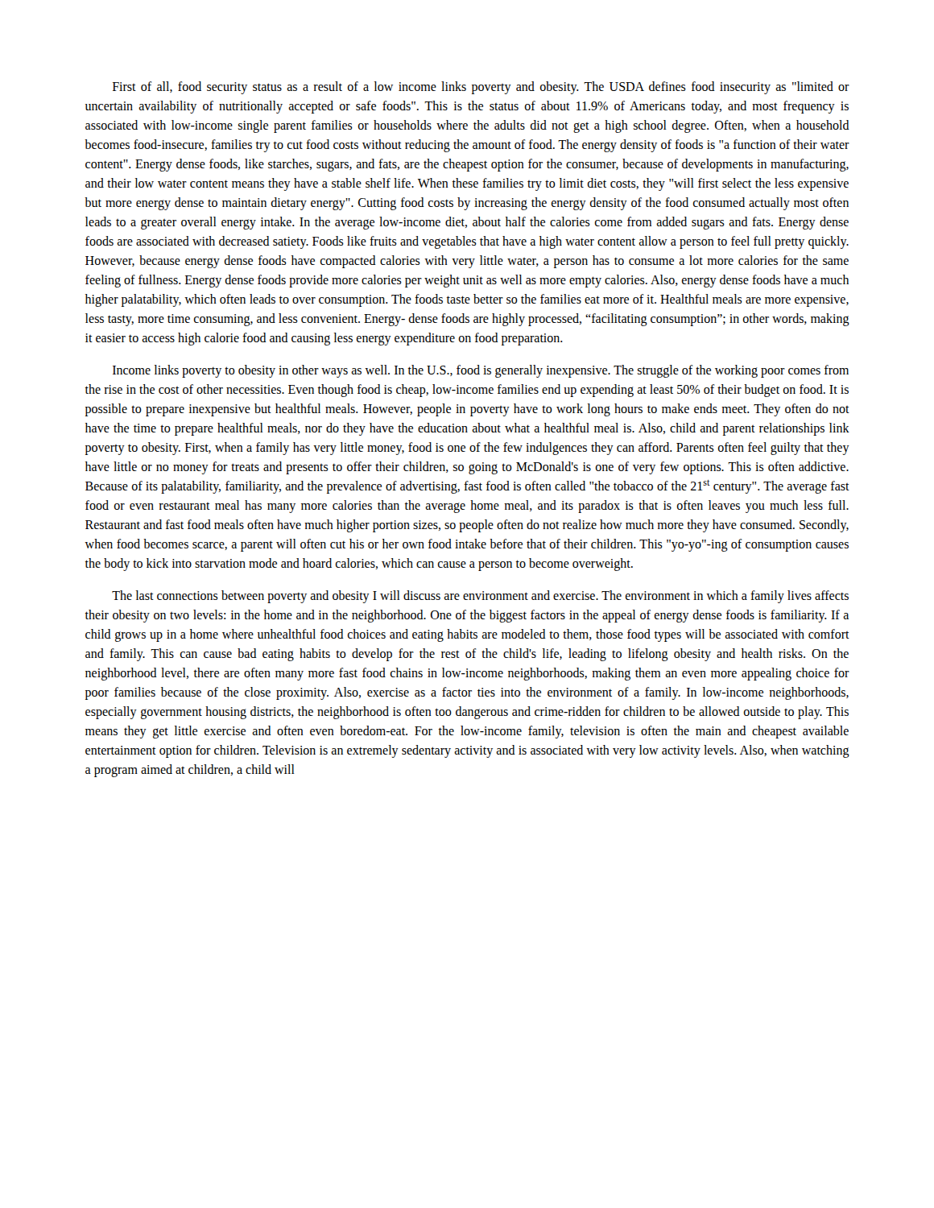First of all, food security status as a result of a low income links poverty and obesity. The USDA defines food insecurity as "limited or uncertain availability of nutritionally accepted or safe foods". This is the status of about 11.9% of Americans today, and most frequency is associated with low-income single parent families or households where the adults did not get a high school degree. Often, when a household becomes food-insecure, families try to cut food costs without reducing the amount of food. The energy density of foods is "a function of their water content". Energy dense foods, like starches, sugars, and fats, are the cheapest option for the consumer, because of developments in manufacturing, and their low water content means they have a stable shelf life. When these families try to limit diet costs, they "will first select the less expensive but more energy dense to maintain dietary energy". Cutting food costs by increasing the energy density of the food consumed actually most often leads to a greater overall energy intake. In the average low-income diet, about half the calories come from added sugars and fats. Energy dense foods are associated with decreased satiety. Foods like fruits and vegetables that have a high water content allow a person to feel full pretty quickly. However, because energy dense foods have compacted calories with very little water, a person has to consume a lot more calories for the same feeling of fullness. Energy dense foods provide more calories per weight unit as well as more empty calories. Also, energy dense foods have a much higher palatability, which often leads to over consumption. The foods taste better so the families eat more of it. Healthful meals are more expensive, less tasty, more time consuming, and less convenient. Energy- dense foods are highly processed, “facilitating consumption”; in other words, making it easier to access high calorie food and causing less energy expenditure on food preparation.
Income links poverty to obesity in other ways as well. In the U.S., food is generally inexpensive. The struggle of the working poor comes from the rise in the cost of other necessities. Even though food is cheap, low-income families end up expending at least 50% of their budget on food. It is possible to prepare inexpensive but healthful meals. However, people in poverty have to work long hours to make ends meet. They often do not have the time to prepare healthful meals, nor do they have the education about what a healthful meal is. Also, child and parent relationships link poverty to obesity. First, when a family has very little money, food is one of the few indulgences they can afford. Parents often feel guilty that they have little or no money for treats and presents to offer their children, so going to McDonald's is one of very few options. This is often addictive. Because of its palatability, familiarity, and the prevalence of advertising, fast food is often called "the tobacco of the 21st century". The average fast food or even restaurant meal has many more calories than the average home meal, and its paradox is that is often leaves you much less full. Restaurant and fast food meals often have much higher portion sizes, so people often do not realize how much more they have consumed. Secondly, when food becomes scarce, a parent will often cut his or her own food intake before that of their children. This "yo-yo"-ing of consumption causes the body to kick into starvation mode and hoard calories, which can cause a person to become overweight.
The last connections between poverty and obesity I will discuss are environment and exercise. The environment in which a family lives affects their obesity on two levels: in the home and in the neighborhood. One of the biggest factors in the appeal of energy dense foods is familiarity. If a child grows up in a home where unhealthful food choices and eating habits are modeled to them, those food types will be associated with comfort and family. This can cause bad eating habits to develop for the rest of the child's life, leading to lifelong obesity and health risks. On the neighborhood level, there are often many more fast food chains in low-income neighborhoods, making them an even more appealing choice for poor families because of the close proximity. Also, exercise as a factor ties into the environment of a family. In low-income neighborhoods, especially government housing districts, the neighborhood is often too dangerous and crime-ridden for children to be allowed outside to play. This means they get little exercise and often even boredom-eat. For the low-income family, television is often the main and cheapest available entertainment option for children. Television is an extremely sedentary activity and is associated with very low activity levels. Also, when watching a program aimed at children, a child will